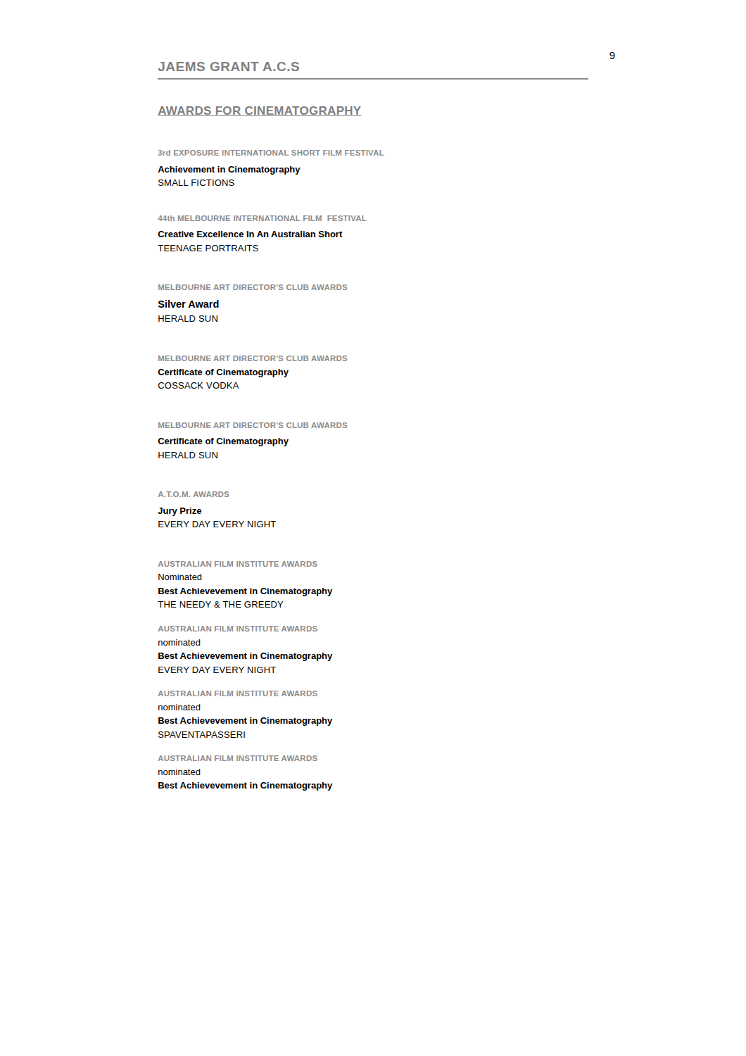9
JAEMS GRANT A.C.S
AWARDS FOR CINEMATOGRAPHY
3rd EXPOSURE INTERNATIONAL SHORT FILM FESTIVAL
Achievement in Cinematography
SMALL FICTIONS
44th MELBOURNE INTERNATIONAL FILM FESTIVAL
Creative Excellence In An Australian Short
TEENAGE PORTRAITS
MELBOURNE ART DIRECTOR'S CLUB AWARDS
Silver Award
HERALD SUN
MELBOURNE ART DIRECTOR'S CLUB AWARDS
Certificate of Cinematography
COSSACK VODKA
MELBOURNE ART DIRECTOR'S CLUB AWARDS
Certificate of Cinematography
HERALD SUN
A.T.O.M. AWARDS
Jury Prize
EVERY DAY EVERY NIGHT
AUSTRALIAN FILM INSTITUTE AWARDS
Nominated
Best Achievevement in Cinematography
THE NEEDY & THE GREEDY
AUSTRALIAN FILM INSTITUTE AWARDS
nominated
Best Achievevement in Cinematography
EVERY DAY EVERY NIGHT
AUSTRALIAN FILM INSTITUTE AWARDS
nominated
Best Achievevement in Cinematography
SPAVENTAPASSERI
AUSTRALIAN FILM INSTITUTE AWARDS
nominated
Best Achievevement in Cinematography